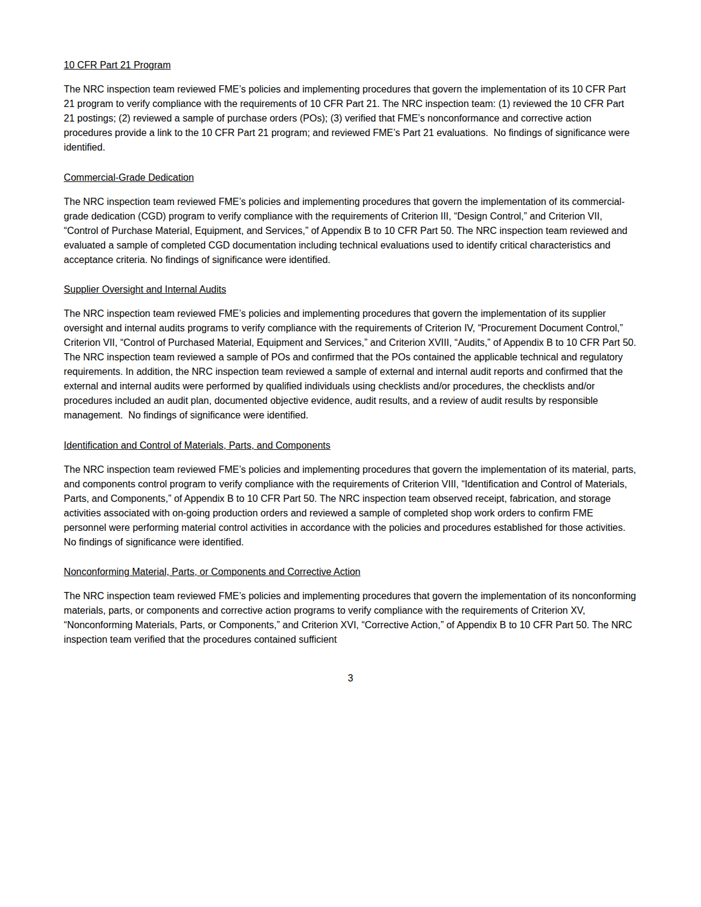10 CFR Part 21 Program
The NRC inspection team reviewed FME’s policies and implementing procedures that govern the implementation of its 10 CFR Part 21 program to verify compliance with the requirements of 10 CFR Part 21. The NRC inspection team: (1) reviewed the 10 CFR Part 21 postings; (2) reviewed a sample of purchase orders (POs); (3) verified that FME’s nonconformance and corrective action procedures provide a link to the 10 CFR Part 21 program; and reviewed FME’s Part 21 evaluations. No findings of significance were identified.
Commercial-Grade Dedication
The NRC inspection team reviewed FME’s policies and implementing procedures that govern the implementation of its commercial-grade dedication (CGD) program to verify compliance with the requirements of Criterion III, “Design Control,” and Criterion VII, “Control of Purchase Material, Equipment, and Services,” of Appendix B to 10 CFR Part 50. The NRC inspection team reviewed and evaluated a sample of completed CGD documentation including technical evaluations used to identify critical characteristics and acceptance criteria. No findings of significance were identified.
Supplier Oversight and Internal Audits
The NRC inspection team reviewed FME’s policies and implementing procedures that govern the implementation of its supplier oversight and internal audits programs to verify compliance with the requirements of Criterion IV, “Procurement Document Control,” Criterion VII, “Control of Purchased Material, Equipment and Services,” and Criterion XVIII, “Audits,” of Appendix B to 10 CFR Part 50. The NRC inspection team reviewed a sample of POs and confirmed that the POs contained the applicable technical and regulatory requirements. In addition, the NRC inspection team reviewed a sample of external and internal audit reports and confirmed that the external and internal audits were performed by qualified individuals using checklists and/or procedures, the checklists and/or procedures included an audit plan, documented objective evidence, audit results, and a review of audit results by responsible management. No findings of significance were identified.
Identification and Control of Materials, Parts, and Components
The NRC inspection team reviewed FME’s policies and implementing procedures that govern the implementation of its material, parts, and components control program to verify compliance with the requirements of Criterion VIII, “Identification and Control of Materials, Parts, and Components,” of Appendix B to 10 CFR Part 50. The NRC inspection team observed receipt, fabrication, and storage activities associated with on-going production orders and reviewed a sample of completed shop work orders to confirm FME personnel were performing material control activities in accordance with the policies and procedures established for those activities. No findings of significance were identified.
Nonconforming Material, Parts, or Components and Corrective Action
The NRC inspection team reviewed FME’s policies and implementing procedures that govern the implementation of its nonconforming materials, parts, or components and corrective action programs to verify compliance with the requirements of Criterion XV, “Nonconforming Materials, Parts, or Components,” and Criterion XVI, “Corrective Action,” of Appendix B to 10 CFR Part 50. The NRC inspection team verified that the procedures contained sufficient
3